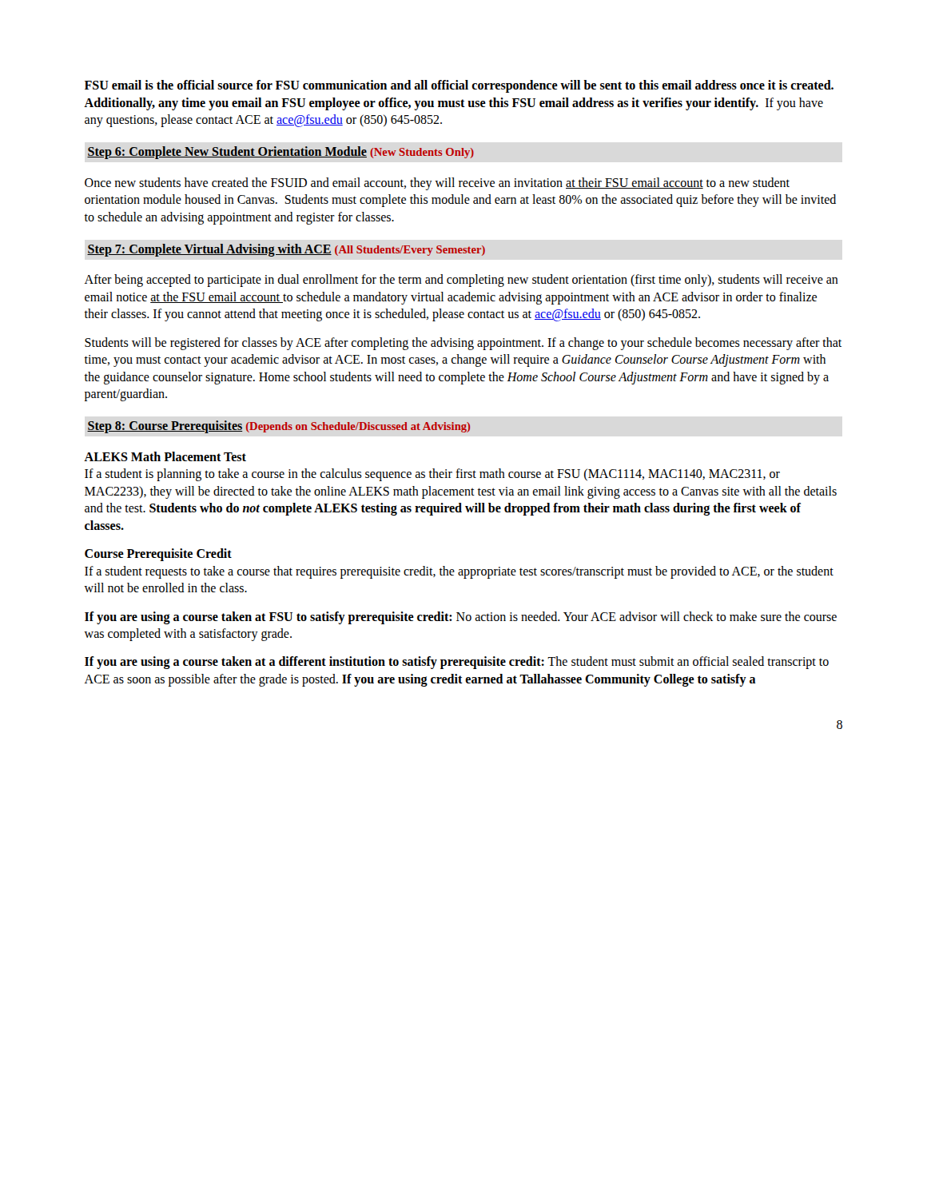FSU email is the official source for FSU communication and all official correspondence will be sent to this email address once it is created. Additionally, any time you email an FSU employee or office, you must use this FSU email address as it verifies your identify. If you have any questions, please contact ACE at ace@fsu.edu or (850) 645-0852.
Step 6: Complete New Student Orientation Module (New Students Only)
Once new students have created the FSUID and email account, they will receive an invitation at their FSU email account to a new student orientation module housed in Canvas. Students must complete this module and earn at least 80% on the associated quiz before they will be invited to schedule an advising appointment and register for classes.
Step 7: Complete Virtual Advising with ACE (All Students/Every Semester)
After being accepted to participate in dual enrollment for the term and completing new student orientation (first time only), students will receive an email notice at the FSU email account to schedule a mandatory virtual academic advising appointment with an ACE advisor in order to finalize their classes. If you cannot attend that meeting once it is scheduled, please contact us at ace@fsu.edu or (850) 645-0852.
Students will be registered for classes by ACE after completing the advising appointment. If a change to your schedule becomes necessary after that time, you must contact your academic advisor at ACE. In most cases, a change will require a Guidance Counselor Course Adjustment Form with the guidance counselor signature. Home school students will need to complete the Home School Course Adjustment Form and have it signed by a parent/guardian.
Step 8: Course Prerequisites (Depends on Schedule/Discussed at Advising)
ALEKS Math Placement Test
If a student is planning to take a course in the calculus sequence as their first math course at FSU (MAC1114, MAC1140, MAC2311, or MAC2233), they will be directed to take the online ALEKS math placement test via an email link giving access to a Canvas site with all the details and the test. Students who do not complete ALEKS testing as required will be dropped from their math class during the first week of classes.
Course Prerequisite Credit
If a student requests to take a course that requires prerequisite credit, the appropriate test scores/transcript must be provided to ACE, or the student will not be enrolled in the class.
If you are using a course taken at FSU to satisfy prerequisite credit: No action is needed. Your ACE advisor will check to make sure the course was completed with a satisfactory grade.
If you are using a course taken at a different institution to satisfy prerequisite credit: The student must submit an official sealed transcript to ACE as soon as possible after the grade is posted. If you are using credit earned at Tallahassee Community College to satisfy a
8